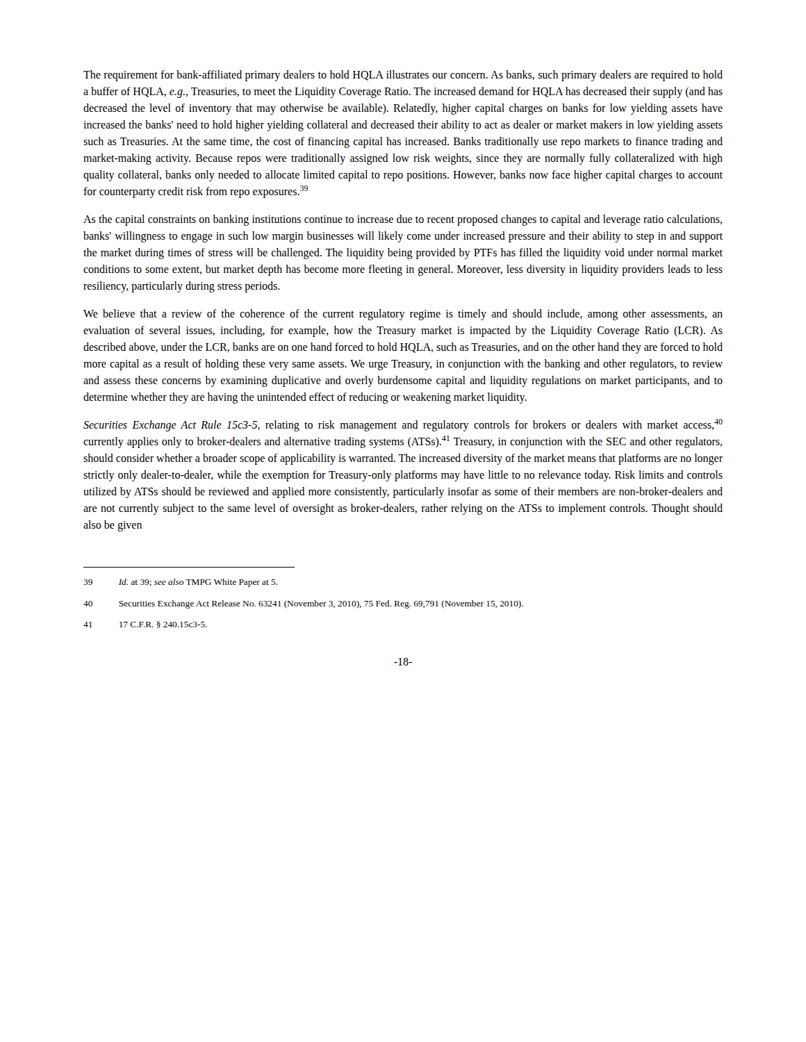The requirement for bank-affiliated primary dealers to hold HQLA illustrates our concern. As banks, such primary dealers are required to hold a buffer of HQLA, e.g., Treasuries, to meet the Liquidity Coverage Ratio. The increased demand for HQLA has decreased their supply (and has decreased the level of inventory that may otherwise be available). Relatedly, higher capital charges on banks for low yielding assets have increased the banks' need to hold higher yielding collateral and decreased their ability to act as dealer or market makers in low yielding assets such as Treasuries. At the same time, the cost of financing capital has increased. Banks traditionally use repo markets to finance trading and market-making activity. Because repos were traditionally assigned low risk weights, since they are normally fully collateralized with high quality collateral, banks only needed to allocate limited capital to repo positions. However, banks now face higher capital charges to account for counterparty credit risk from repo exposures.39
As the capital constraints on banking institutions continue to increase due to recent proposed changes to capital and leverage ratio calculations, banks' willingness to engage in such low margin businesses will likely come under increased pressure and their ability to step in and support the market during times of stress will be challenged. The liquidity being provided by PTFs has filled the liquidity void under normal market conditions to some extent, but market depth has become more fleeting in general. Moreover, less diversity in liquidity providers leads to less resiliency, particularly during stress periods.
We believe that a review of the coherence of the current regulatory regime is timely and should include, among other assessments, an evaluation of several issues, including, for example, how the Treasury market is impacted by the Liquidity Coverage Ratio (LCR). As described above, under the LCR, banks are on one hand forced to hold HQLA, such as Treasuries, and on the other hand they are forced to hold more capital as a result of holding these very same assets. We urge Treasury, in conjunction with the banking and other regulators, to review and assess these concerns by examining duplicative and overly burdensome capital and liquidity regulations on market participants, and to determine whether they are having the unintended effect of reducing or weakening market liquidity.
Securities Exchange Act Rule 15c3-5, relating to risk management and regulatory controls for brokers or dealers with market access,40 currently applies only to broker-dealers and alternative trading systems (ATSs).41 Treasury, in conjunction with the SEC and other regulators, should consider whether a broader scope of applicability is warranted. The increased diversity of the market means that platforms are no longer strictly only dealer-to-dealer, while the exemption for Treasury-only platforms may have little to no relevance today. Risk limits and controls utilized by ATSs should be reviewed and applied more consistently, particularly insofar as some of their members are non-broker-dealers and are not currently subject to the same level of oversight as broker-dealers, rather relying on the ATSs to implement controls. Thought should also be given
39 Id. at 39; see also TMPG White Paper at 5.
40 Securities Exchange Act Release No. 63241 (November 3, 2010), 75 Fed. Reg. 69,791 (November 15, 2010).
41 17 C.F.R. § 240.15c3-5.
-18-